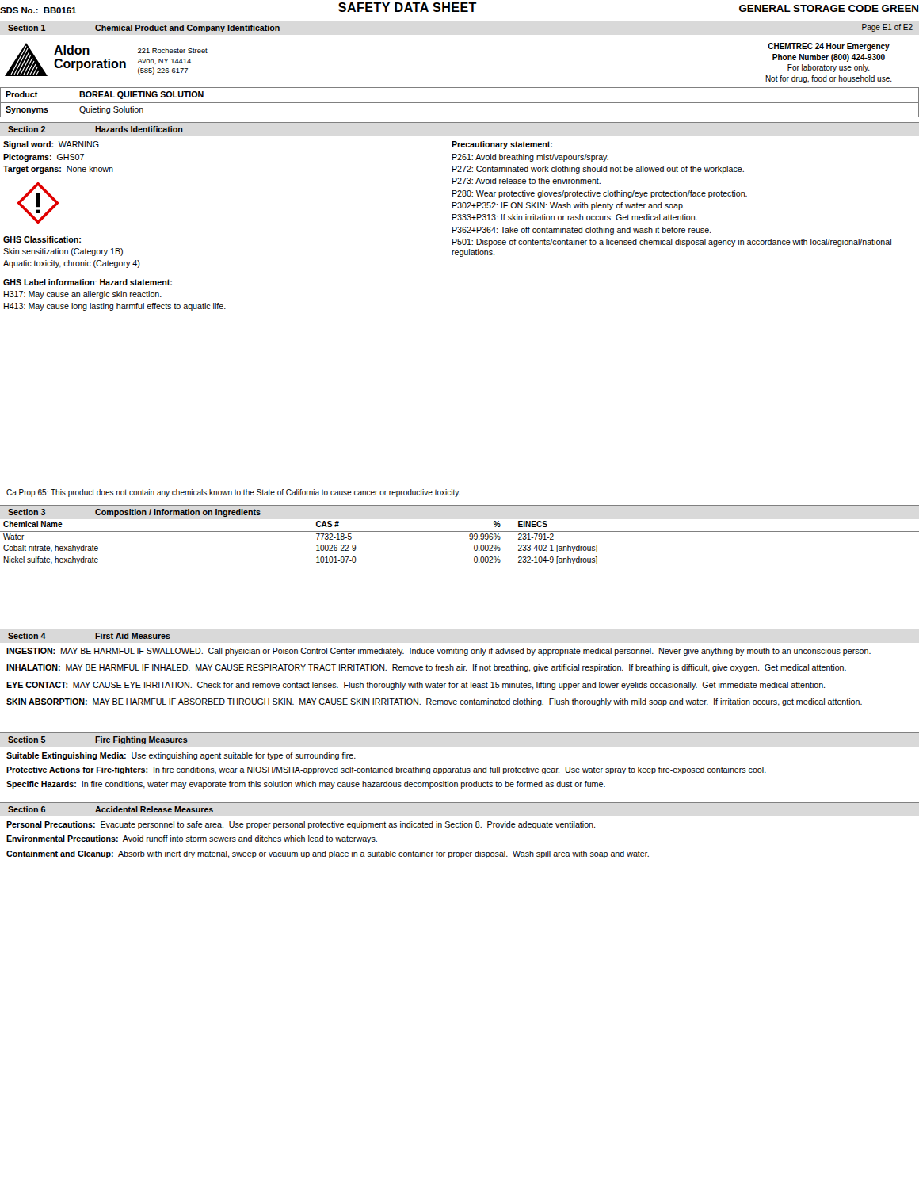SDS No.: BB0161
SAFETY DATA SHEET
GENERAL STORAGE CODE GREEN
Section 1 Chemical Product and Company Identification Page E1 of E2
Aldon
Corporation
221 Rochester Street
Avon, NY 14414
(585) 226-6177
CHEMTREC 24 Hour Emergency
Phone Number (800) 424-9300
For laboratory use only.
Not for drug, food or household use.
| Product | BOREAL QUIETING SOLUTION |
| Synonyms | Quieting Solution |
Section 2 Hazards Identification
Signal word: WARNING
Pictograms: GHS07
Target organs: None known
GHS Classification:
Skin sensitization (Category 1B)
Aquatic toxicity, chronic (Category 4)
GHS Label information: Hazard statement:
H317: May cause an allergic skin reaction.
H413: May cause long lasting harmful effects to aquatic life.
Precautionary statement:
P261: Avoid breathing mist/vapours/spray.
P272: Contaminated work clothing should not be allowed out of the workplace.
P273: Avoid release to the environment.
P280: Wear protective gloves/protective clothing/eye protection/face protection.
P302+P352: IF ON SKIN: Wash with plenty of water and soap.
P333+P313: If skin irritation or rash occurs: Get medical attention.
P362+P364: Take off contaminated clothing and wash it before reuse.
P501: Dispose of contents/container to a licensed chemical disposal agency in accordance with local/regional/national regulations.
Ca Prop 65: This product does not contain any chemicals known to the State of California to cause cancer or reproductive toxicity.
Section 3 Composition / Information on Ingredients
| Chemical Name | CAS # | % | EINECS |
| --- | --- | --- | --- |
| Water | 7732-18-5 | 99.996% | 231-791-2 |
| Cobalt nitrate, hexahydrate | 10026-22-9 | 0.002% | 233-402-1 [anhydrous] |
| Nickel sulfate, hexahydrate | 10101-97-0 | 0.002% | 232-104-9 [anhydrous] |
Section 4 First Aid Measures
INGESTION: MAY BE HARMFUL IF SWALLOWED. Call physician or Poison Control Center immediately. Induce vomiting only if advised by appropriate medical personnel. Never give anything by mouth to an unconscious person.
INHALATION: MAY BE HARMFUL IF INHALED. MAY CAUSE RESPIRATORY TRACT IRRITATION. Remove to fresh air. If not breathing, give artificial respiration. If breathing is difficult, give oxygen. Get medical attention.
EYE CONTACT: MAY CAUSE EYE IRRITATION. Check for and remove contact lenses. Flush thoroughly with water for at least 15 minutes, lifting upper and lower eyelids occasionally. Get immediate medical attention.
SKIN ABSORPTION: MAY BE HARMFUL IF ABSORBED THROUGH SKIN. MAY CAUSE SKIN IRRITATION. Remove contaminated clothing. Flush thoroughly with mild soap and water. If irritation occurs, get medical attention.
Section 5 Fire Fighting Measures
Suitable Extinguishing Media: Use extinguishing agent suitable for type of surrounding fire.
Protective Actions for Fire-fighters: In fire conditions, wear a NIOSH/MSHA-approved self-contained breathing apparatus and full protective gear. Use water spray to keep fire-exposed containers cool.
Specific Hazards: In fire conditions, water may evaporate from this solution which may cause hazardous decomposition products to be formed as dust or fume.
Section 6 Accidental Release Measures
Personal Precautions: Evacuate personnel to safe area. Use proper personal protective equipment as indicated in Section 8. Provide adequate ventilation.
Environmental Precautions: Avoid runoff into storm sewers and ditches which lead to waterways.
Containment and Cleanup: Absorb with inert dry material, sweep or vacuum up and place in a suitable container for proper disposal. Wash spill area with soap and water.